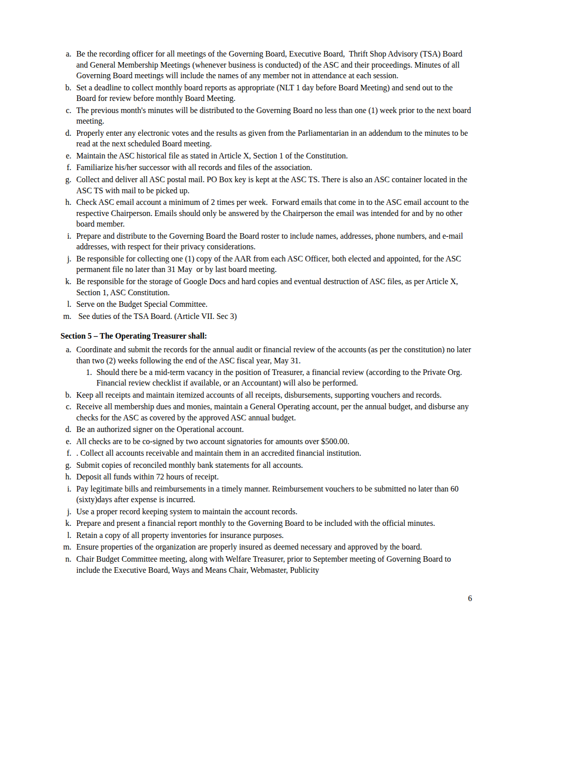Be the recording officer for all meetings of the Governing Board, Executive Board, Thrift Shop Advisory (TSA) Board and General Membership Meetings (whenever business is conducted) of the ASC and their proceedings. Minutes of all Governing Board meetings will include the names of any member not in attendance at each session.
Set a deadline to collect monthly board reports as appropriate (NLT 1 day before Board Meeting) and send out to the Board for review before monthly Board Meeting.
The previous month's minutes will be distributed to the Governing Board no less than one (1) week prior to the next board meeting.
Properly enter any electronic votes and the results as given from the Parliamentarian in an addendum to the minutes to be read at the next scheduled Board meeting.
Maintain the ASC historical file as stated in Article X, Section 1 of the Constitution.
Familiarize his/her successor with all records and files of the association.
Collect and deliver all ASC postal mail. PO Box key is kept at the ASC TS. There is also an ASC container located in the ASC TS with mail to be picked up.
Check ASC email account a minimum of 2 times per week. Forward emails that come in to the ASC email account to the respective Chairperson. Emails should only be answered by the Chairperson the email was intended for and by no other board member.
Prepare and distribute to the Governing Board the Board roster to include names, addresses, phone numbers, and e-mail addresses, with respect for their privacy considerations.
Be responsible for collecting one (1) copy of the AAR from each ASC Officer, both elected and appointed, for the ASC permanent file no later than 31 May or by last board meeting.
Be responsible for the storage of Google Docs and hard copies and eventual destruction of ASC files, as per Article X, Section 1, ASC Constitution.
Serve on the Budget Special Committee.
See duties of the TSA Board. (Article VII. Sec 3)
Section 5 – The Operating Treasurer shall:
Coordinate and submit the records for the annual audit or financial review of the accounts (as per the constitution) no later than two (2) weeks following the end of the ASC fiscal year, May 31.
Should there be a mid-term vacancy in the position of Treasurer, a financial review (according to the Private Org. Financial review checklist if available, or an Accountant) will also be performed.
Keep all receipts and maintain itemized accounts of all receipts, disbursements, supporting vouchers and records.
Receive all membership dues and monies, maintain a General Operating account, per the annual budget, and disburse any checks for the ASC as covered by the approved ASC annual budget.
Be an authorized signer on the Operational account.
All checks are to be co-signed by two account signatories for amounts over $500.00.
. Collect all accounts receivable and maintain them in an accredited financial institution.
Submit copies of reconciled monthly bank statements for all accounts.
Deposit all funds within 72 hours of receipt.
Pay legitimate bills and reimbursements in a timely manner. Reimbursement vouchers to be submitted no later than 60 (sixty)days after expense is incurred.
Use a proper record keeping system to maintain the account records.
Prepare and present a financial report monthly to the Governing Board to be included with the official minutes.
Retain a copy of all property inventories for insurance purposes.
Ensure properties of the organization are properly insured as deemed necessary and approved by the board.
Chair Budget Committee meeting, along with Welfare Treasurer, prior to September meeting of Governing Board to include the Executive Board, Ways and Means Chair, Webmaster, Publicity
6